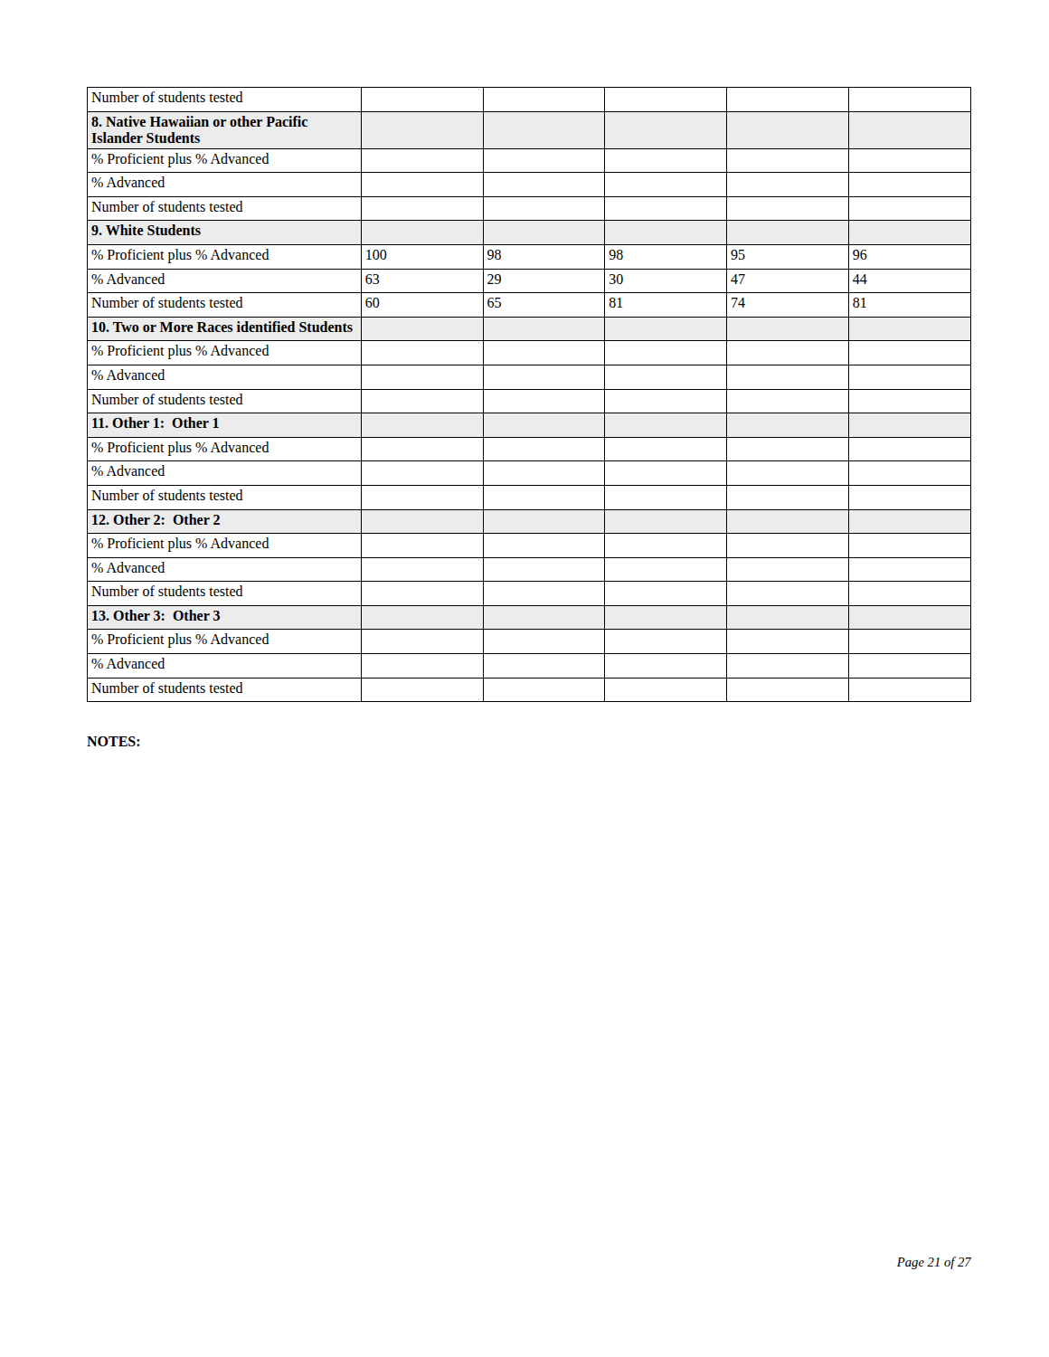| Number of students tested | | | | | |
| 8. Native Hawaiian or other Pacific Islander Students | | | | | |
| % Proficient plus % Advanced | | | | | |
| % Advanced | | | | | |
| Number of students tested | | | | | |
| 9. White Students | | | | | |
| % Proficient plus % Advanced | 100 | 98 | 98 | 95 | 96 |
| % Advanced | 63 | 29 | 30 | 47 | 44 |
| Number of students tested | 60 | 65 | 81 | 74 | 81 |
| 10. Two or More Races identified Students | | | | | |
| % Proficient plus % Advanced | | | | | |
| % Advanced | | | | | |
| Number of students tested | | | | | |
| 11. Other 1: Other 1 | | | | | |
| % Proficient plus % Advanced | | | | | |
| % Advanced | | | | | |
| Number of students tested | | | | | |
| 12. Other 2: Other 2 | | | | | |
| % Proficient plus % Advanced | | | | | |
| % Advanced | | | | | |
| Number of students tested | | | | | |
| 13. Other 3: Other 3 | | | | | |
| % Proficient plus % Advanced | | | | | |
| % Advanced | | | | | |
| Number of students tested | | | | | |
NOTES:
Page 21 of 27